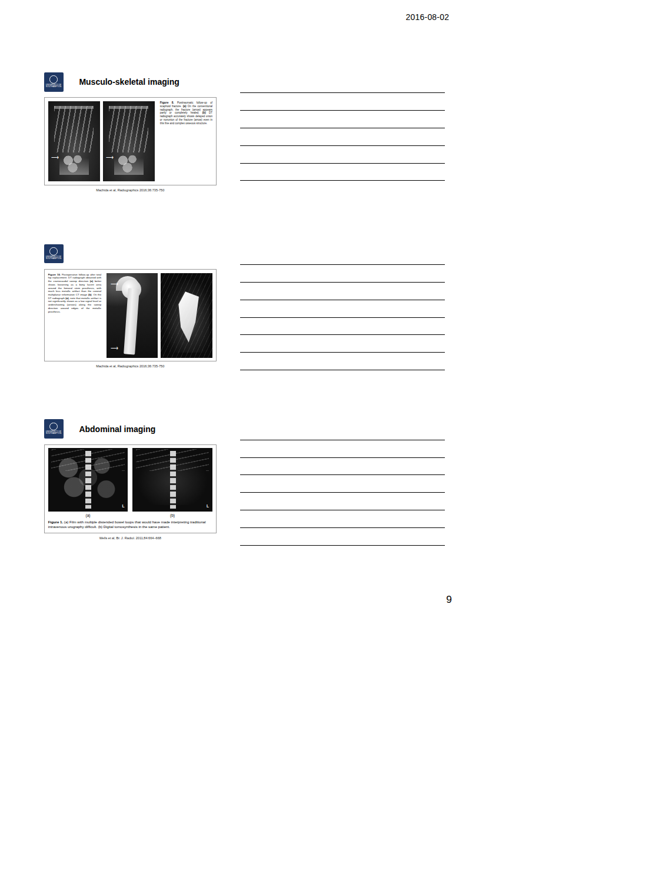2016-08-02
UNIVERSITY OF
SOUTHAMPTON
Musculo-skeletal imaging
⟶ a.
⟶ b.
Figure 8. Posttraumatic follow-up of scaphoid fracture. (a) On the conventional radiograph, the fracture (arrow) appears partly or completely healed. (b) DT radiograph accurately shows delayed union or nonunion of the fracture (arrow) even in this fine and complex osseous structure.
Machida et al, Radiographics 2016;36:735-750
UNIVERSITY OF
SOUTHAMPTON
Figure 10. Postoperative follow-up after total hip replacement. DT radiograph obtained with the craniocaudal sweep direction (a) better shows loosening as a bony lucent area around the femoral stem prosthesis, with much less metallic artifact than the coronal multiplanar reformation CT image (b). On the DT radiograph (a), note that metallic artifact is not significantly shown as a low signal level or undershooting (arrows) along the sweep direction around edges of the metallic prosthesis.
⟶ ⟶ a.
b.
Machida et al, Radiographics 2016;36:735-750
UNIVERSITY OF
SOUTHAMPTON
Abdominal imaging
L
L
(a) (b)
Figure 1. (a) Film with multiple distended bowel loops that would have made interpreting traditional intravenous urography difficult. (b) Digital tomosynthesis in the same patient.
Wells et al, Br. J. Radiol. 2011;84:664–668
9